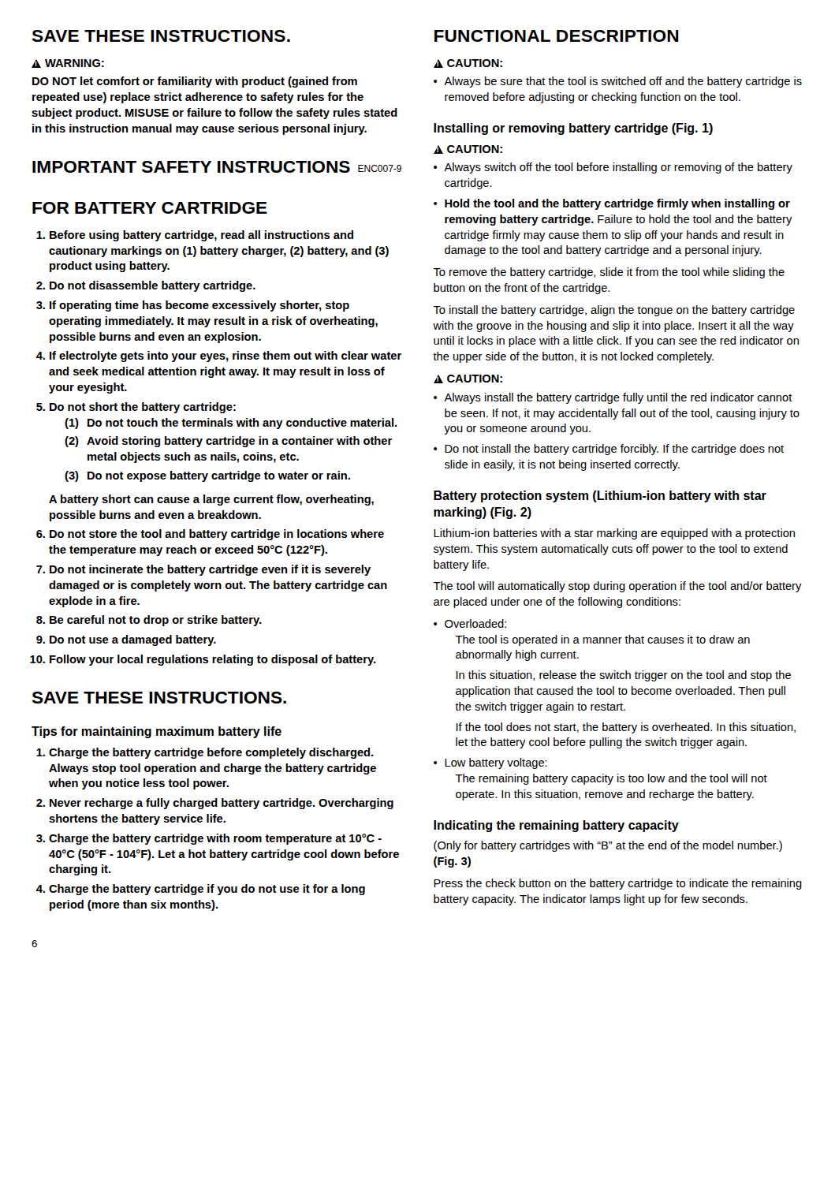SAVE THESE INSTRUCTIONS.
WARNING:
DO NOT let comfort or familiarity with product (gained from repeated use) replace strict adherence to safety rules for the subject product. MISUSE or failure to follow the safety rules stated in this instruction manual may cause serious personal injury.
IMPORTANT SAFETY INSTRUCTIONS ENC007-9
FOR BATTERY CARTRIDGE
Before using battery cartridge, read all instructions and cautionary markings on (1) battery charger, (2) battery, and (3) product using battery.
Do not disassemble battery cartridge.
If operating time has become excessively shorter, stop operating immediately. It may result in a risk of overheating, possible burns and even an explosion.
If electrolyte gets into your eyes, rinse them out with clear water and seek medical attention right away. It may result in loss of your eyesight.
Do not short the battery cartridge:
(1) Do not touch the terminals with any conductive material.
(2) Avoid storing battery cartridge in a container with other metal objects such as nails, coins, etc.
(3) Do not expose battery cartridge to water or rain.
A battery short can cause a large current flow, overheating, possible burns and even a breakdown.
Do not store the tool and battery cartridge in locations where the temperature may reach or exceed 50°C (122°F).
Do not incinerate the battery cartridge even if it is severely damaged or is completely worn out. The battery cartridge can explode in a fire.
Be careful not to drop or strike battery.
Do not use a damaged battery.
Follow your local regulations relating to disposal of battery.
SAVE THESE INSTRUCTIONS.
Tips for maintaining maximum battery life
Charge the battery cartridge before completely discharged.
Always stop tool operation and charge the battery cartridge when you notice less tool power.
Never recharge a fully charged battery cartridge. Overcharging shortens the battery service life.
Charge the battery cartridge with room temperature at 10°C - 40°C (50°F - 104°F). Let a hot battery cartridge cool down before charging it.
Charge the battery cartridge if you do not use it for a long period (more than six months).
6
FUNCTIONAL DESCRIPTION
CAUTION:
Always be sure that the tool is switched off and the battery cartridge is removed before adjusting or checking function on the tool.
Installing or removing battery cartridge (Fig. 1)
CAUTION:
Always switch off the tool before installing or removing of the battery cartridge.
Hold the tool and the battery cartridge firmly when installing or removing battery cartridge. Failure to hold the tool and the battery cartridge firmly may cause them to slip off your hands and result in damage to the tool and battery cartridge and a personal injury.
To remove the battery cartridge, slide it from the tool while sliding the button on the front of the cartridge.
To install the battery cartridge, align the tongue on the battery cartridge with the groove in the housing and slip it into place. Insert it all the way until it locks in place with a little click. If you can see the red indicator on the upper side of the button, it is not locked completely.
CAUTION:
Always install the battery cartridge fully until the red indicator cannot be seen. If not, it may accidentally fall out of the tool, causing injury to you or someone around you.
Do not install the battery cartridge forcibly. If the cartridge does not slide in easily, it is not being inserted correctly.
Battery protection system (Lithium-ion battery with star marking) (Fig. 2)
Lithium-ion batteries with a star marking are equipped with a protection system. This system automatically cuts off power to the tool to extend battery life.
The tool will automatically stop during operation if the tool and/or battery are placed under one of the following conditions:
Overloaded:
The tool is operated in a manner that causes it to draw an abnormally high current.
In this situation, release the switch trigger on the tool and stop the application that caused the tool to become overloaded. Then pull the switch trigger again to restart.
If the tool does not start, the battery is overheated. In this situation, let the battery cool before pulling the switch trigger again.
Low battery voltage:
The remaining battery capacity is too low and the tool will not operate. In this situation, remove and recharge the battery.
Indicating the remaining battery capacity
(Only for battery cartridges with “B” at the end of the model number.) (Fig. 3)
Press the check button on the battery cartridge to indicate the remaining battery capacity. The indicator lamps light up for few seconds.